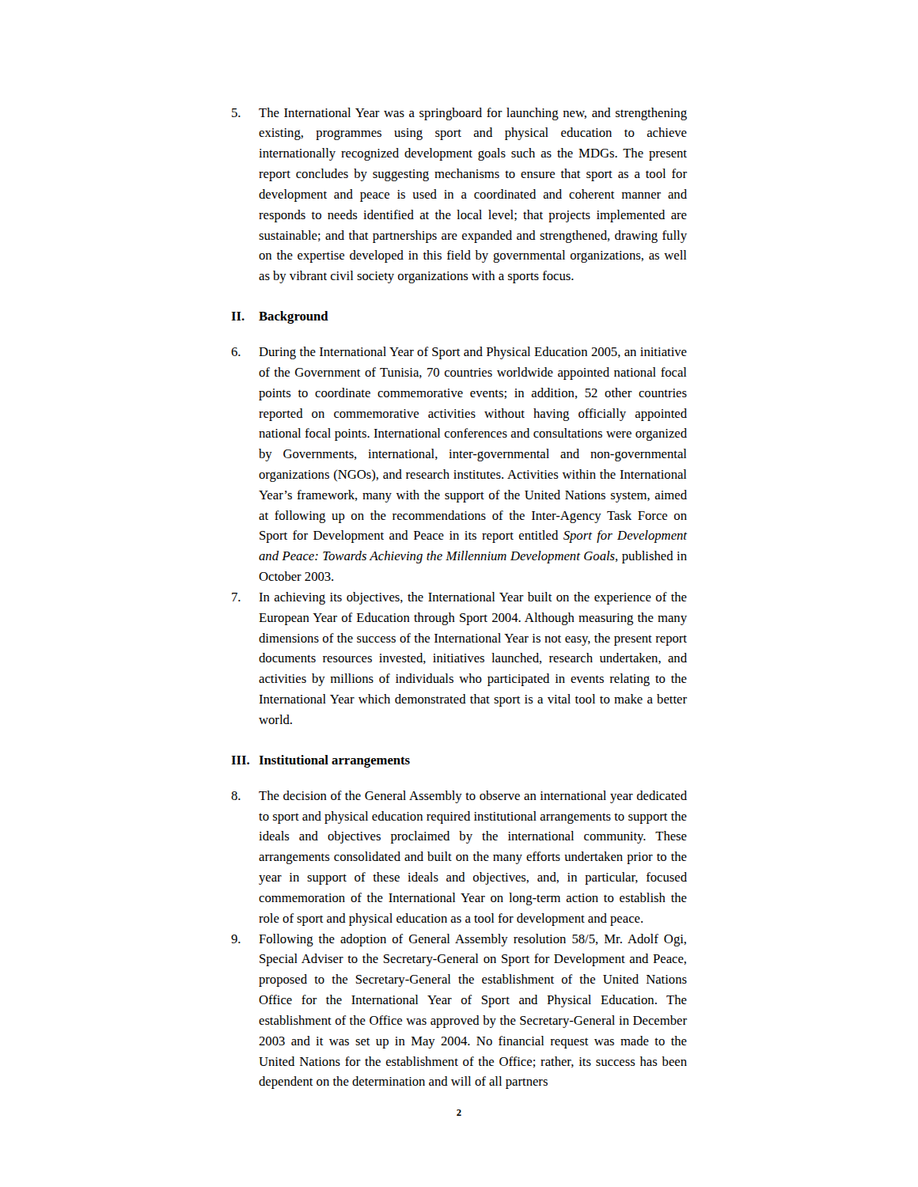5.
The International Year was a springboard for launching new, and strengthening existing, programmes using sport and physical education to achieve internationally recognized development goals such as the MDGs. The present report concludes by suggesting mechanisms to ensure that sport as a tool for development and peace is used in a coordinated and coherent manner and responds to needs identified at the local level; that projects implemented are sustainable; and that partnerships are expanded and strengthened, drawing fully on the expertise developed in this field by governmental organizations, as well as by vibrant civil society organizations with a sports focus.
II. Background
6.
During the International Year of Sport and Physical Education 2005, an initiative of the Government of Tunisia, 70 countries worldwide appointed national focal points to coordinate commemorative events; in addition, 52 other countries reported on commemorative activities without having officially appointed national focal points. International conferences and consultations were organized by Governments, international, inter-governmental and non-governmental organizations (NGOs), and research institutes. Activities within the International Year’s framework, many with the support of the United Nations system, aimed at following up on the recommendations of the Inter-Agency Task Force on Sport for Development and Peace in its report entitled Sport for Development and Peace: Towards Achieving the Millennium Development Goals, published in October 2003.
7.
In achieving its objectives, the International Year built on the experience of the European Year of Education through Sport 2004. Although measuring the many dimensions of the success of the International Year is not easy, the present report documents resources invested, initiatives launched, research undertaken, and activities by millions of individuals who participated in events relating to the International Year which demonstrated that sport is a vital tool to make a better world.
III. Institutional arrangements
8.
The decision of the General Assembly to observe an international year dedicated to sport and physical education required institutional arrangements to support the ideals and objectives proclaimed by the international community. These arrangements consolidated and built on the many efforts undertaken prior to the year in support of these ideals and objectives, and, in particular, focused commemoration of the International Year on long-term action to establish the role of sport and physical education as a tool for development and peace.
9.
Following the adoption of General Assembly resolution 58/5, Mr. Adolf Ogi, Special Adviser to the Secretary-General on Sport for Development and Peace, proposed to the Secretary-General the establishment of the United Nations Office for the International Year of Sport and Physical Education. The establishment of the Office was approved by the Secretary-General in December 2003 and it was set up in May 2004. No financial request was made to the United Nations for the establishment of the Office; rather, its success has been dependent on the determination and will of all partners
2